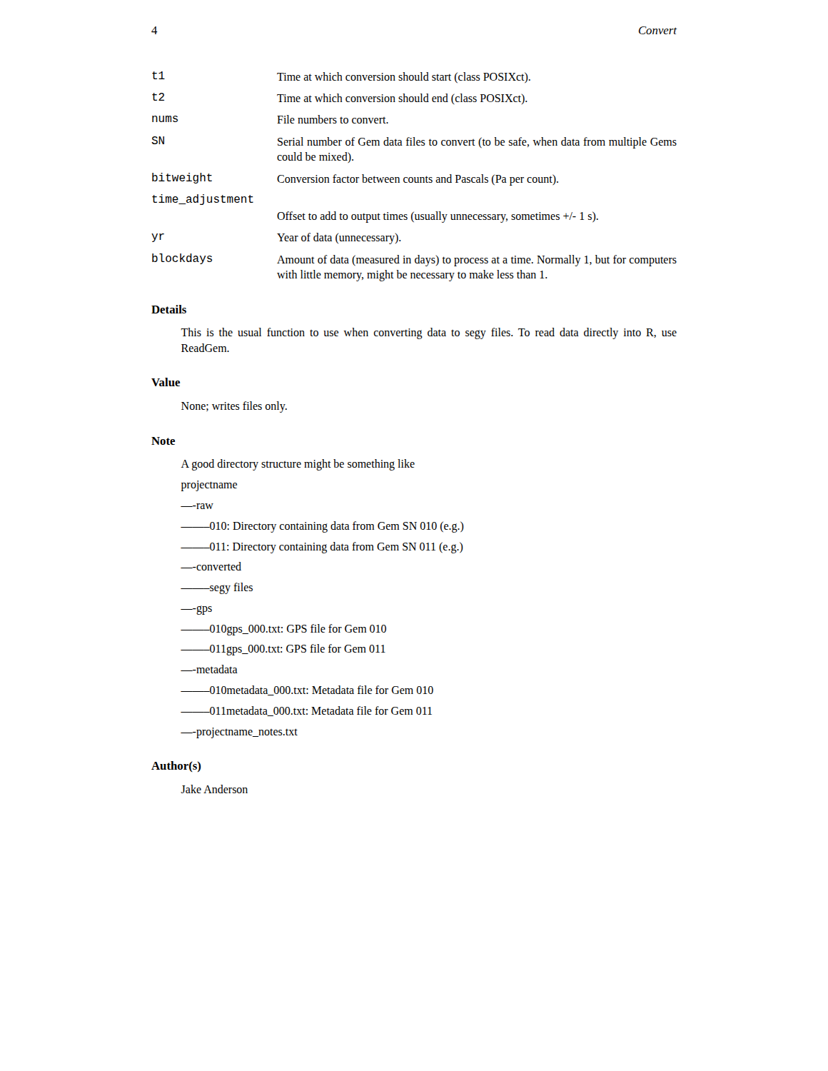4 Convert
t1
Time at which conversion should start (class POSIXct).
t2
Time at which conversion should end (class POSIXct).
nums
File numbers to convert.
SN
Serial number of Gem data files to convert (to be safe, when data from multiple Gems could be mixed).
bitweight
Conversion factor between counts and Pascals (Pa per count).
time_adjustment
Offset to add to output times (usually unnecessary, sometimes +/- 1 s).
yr
Year of data (unnecessary).
blockdays
Amount of data (measured in days) to process at a time. Normally 1, but for computers with little memory, might be necessary to make less than 1.
Details
This is the usual function to use when converting data to segy files. To read data directly into R, use ReadGem.
Value
None; writes files only.
Note
A good directory structure might be something like
projectname
—-raw
——–010: Directory containing data from Gem SN 010 (e.g.)
——–011: Directory containing data from Gem SN 011 (e.g.)
—-converted
——–segy files
—-gps
——–010gps_000.txt: GPS file for Gem 010
——–011gps_000.txt: GPS file for Gem 011
—-metadata
——–010metadata_000.txt: Metadata file for Gem 010
——–011metadata_000.txt: Metadata file for Gem 011
—-projectname_notes.txt
Author(s)
Jake Anderson